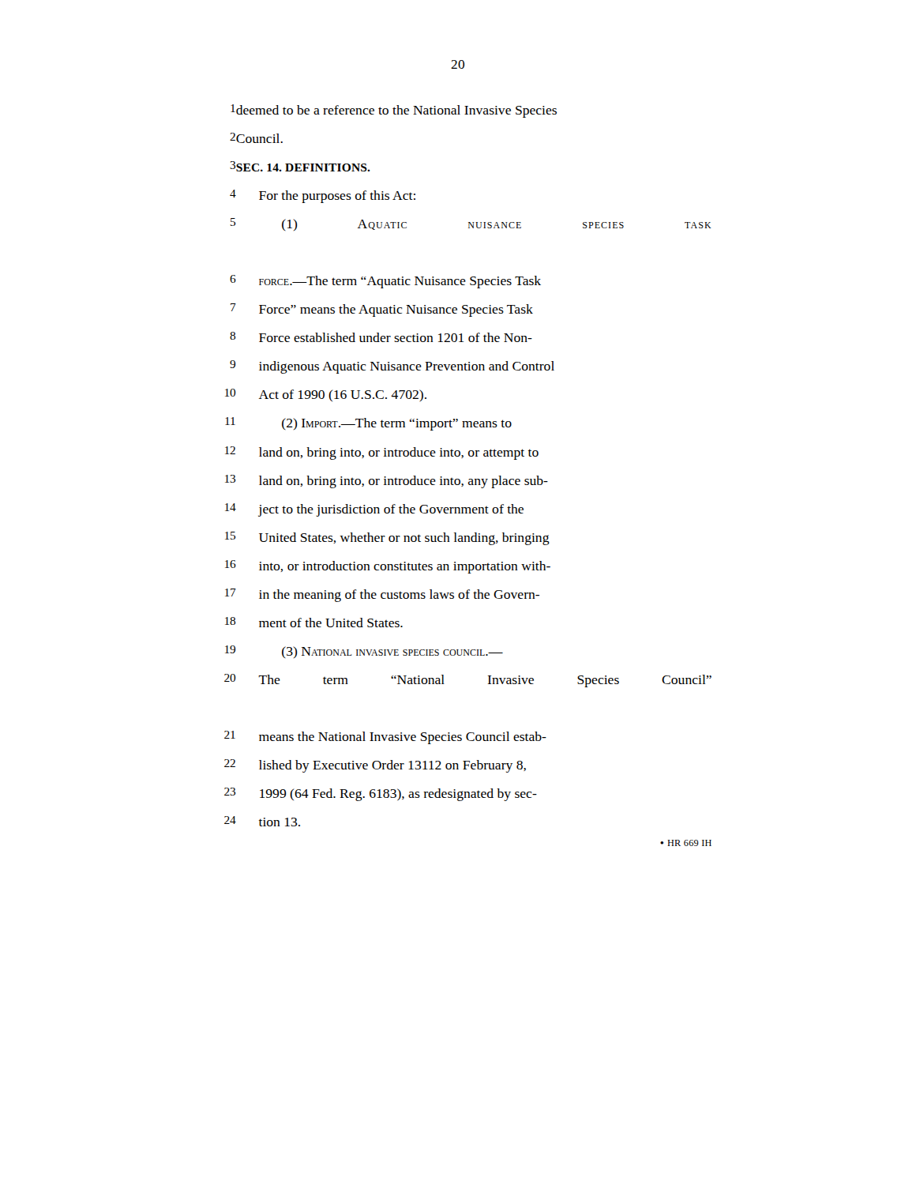20
| 1 | deemed to be a reference to the National Invasive Species |
| 2 | Council. |
| 3 | SEC. 14. DEFINITIONS. |
| 4 | For the purposes of this Act: |
| 5 | (1) Aquatic nuisance species task |
| 6 | force .—The term “Aquatic Nuisance Species Task |
| 7 | Force” means the Aquatic Nuisance Species Task |
| 8 | Force established under section 1201 of the Non- |
| 9 | indigenous Aquatic Nuisance Prevention and Control |
| 10 | Act of 1990 (16 U.S.C. 4702). |
| 11 | (2) Import .—The term “import” means to |
| 12 | land on, bring into, or introduce into, or attempt to |
| 13 | land on, bring into, or introduce into, any place sub- |
| 14 | ject to the jurisdiction of the Government of the |
| 15 | United States, whether or not such landing, bringing |
| 16 | into, or introduction constitutes an importation with- |
| 17 | in the meaning of the customs laws of the Govern- |
| 18 | ment of the United States. |
| 19 | (3) National invasive species council .— |
| 20 | The term “National Invasive Species Council” |
| 21 | means the National Invasive Species Council estab- |
| 22 | lished by Executive Order 13112 on February 8, |
| 23 | 1999 (64 Fed. Reg. 6183), as redesignated by sec- |
| 24 | tion 13. |
•HR 669 IH